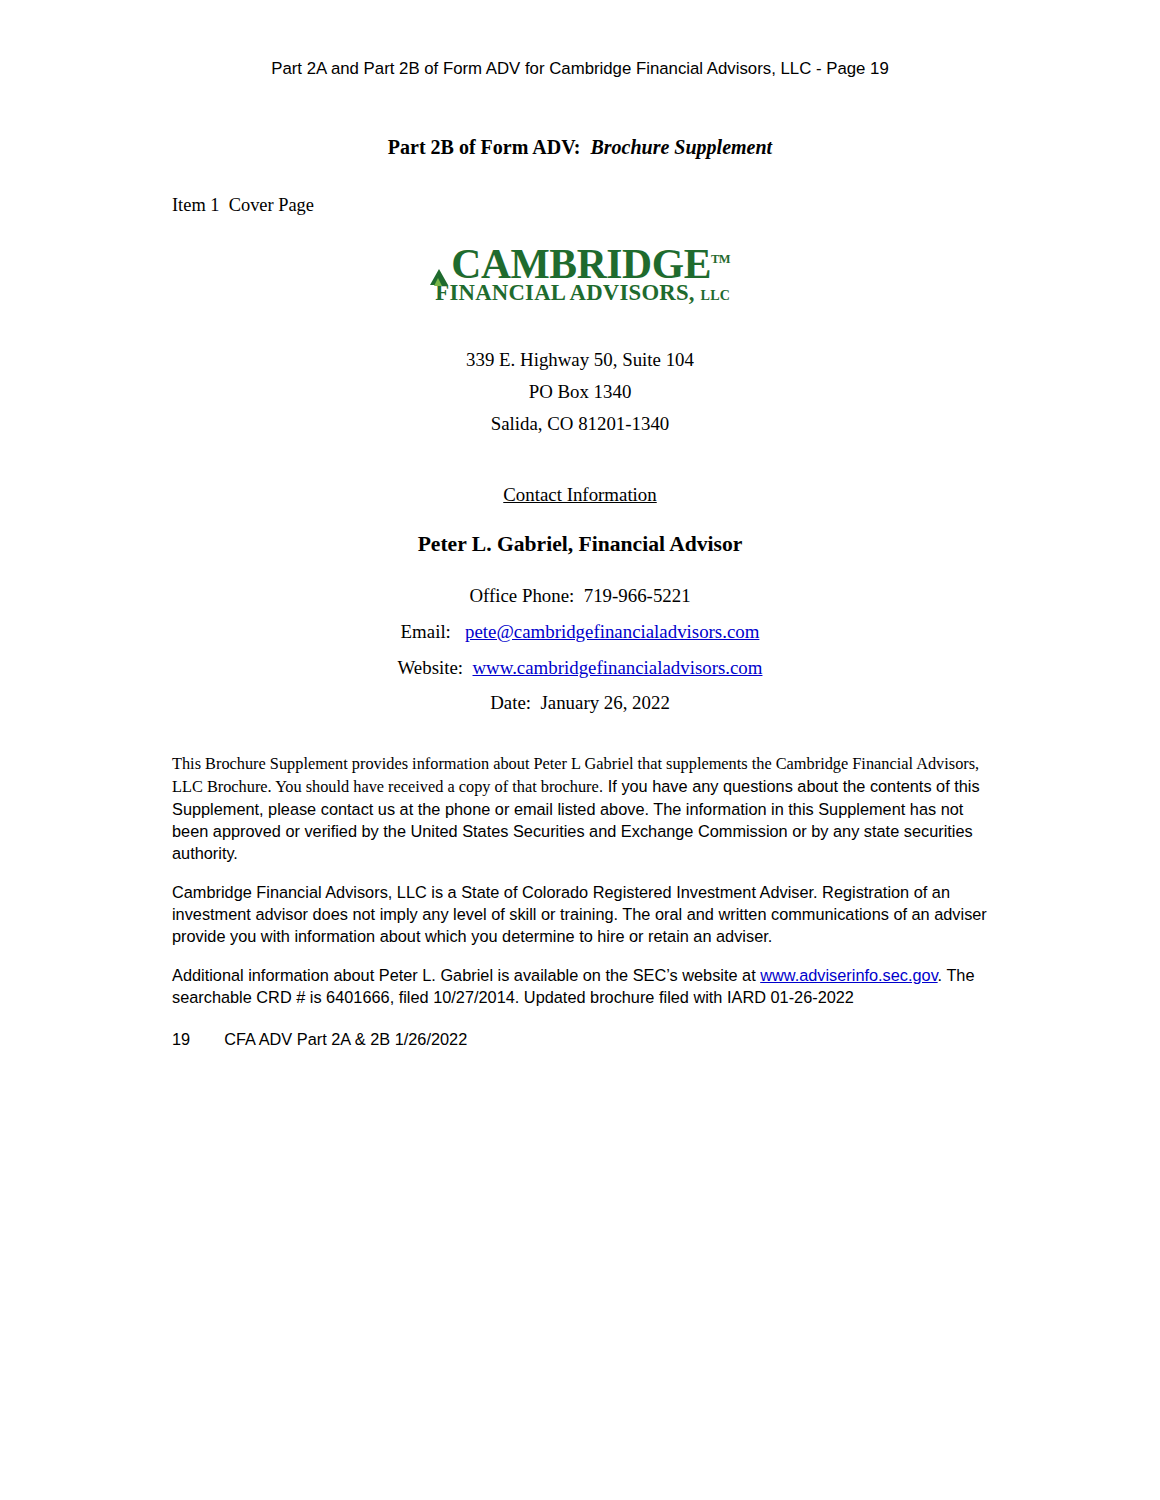Part 2A and Part 2B of Form ADV for Cambridge Financial Advisors, LLC - Page 19
Part 2B of Form ADV: Brochure Supplement
Item 1 Cover Page
CAMBRIDGETM
FINANCIAL ADVISORS, LLC
339 E. Highway 50, Suite 104
PO Box 1340
Salida, CO 81201-1340
Contact Information
Peter L. Gabriel, Financial Advisor
Office Phone: 719-966-5221
Email: pete@cambridgefinancialadvisors.com
Website: www.cambridgefinancialadvisors.com
Date: January 26, 2022
This Brochure Supplement provides information about Peter L Gabriel that supplements the Cambridge Financial Advisors, LLC Brochure. You should have received a copy of that brochure. If you have any questions about the contents of this Supplement, please contact us at the phone or email listed above. The information in this Supplement has not been approved or verified by the United States Securities and Exchange Commission or by any state securities authority.
Cambridge Financial Advisors, LLC is a State of Colorado Registered Investment Adviser. Registration of an investment advisor does not imply any level of skill or training. The oral and written communications of an adviser provide you with information about which you determine to hire or retain an adviser.
Additional information about Peter L. Gabriel is available on the SEC’s website at www.adviserinfo.sec.gov. The searchable CRD # is 6401666, filed 10/27/2014. Updated brochure filed with IARD 01-26-2022
19 CFA ADV Part 2A & 2B 1/26/2022